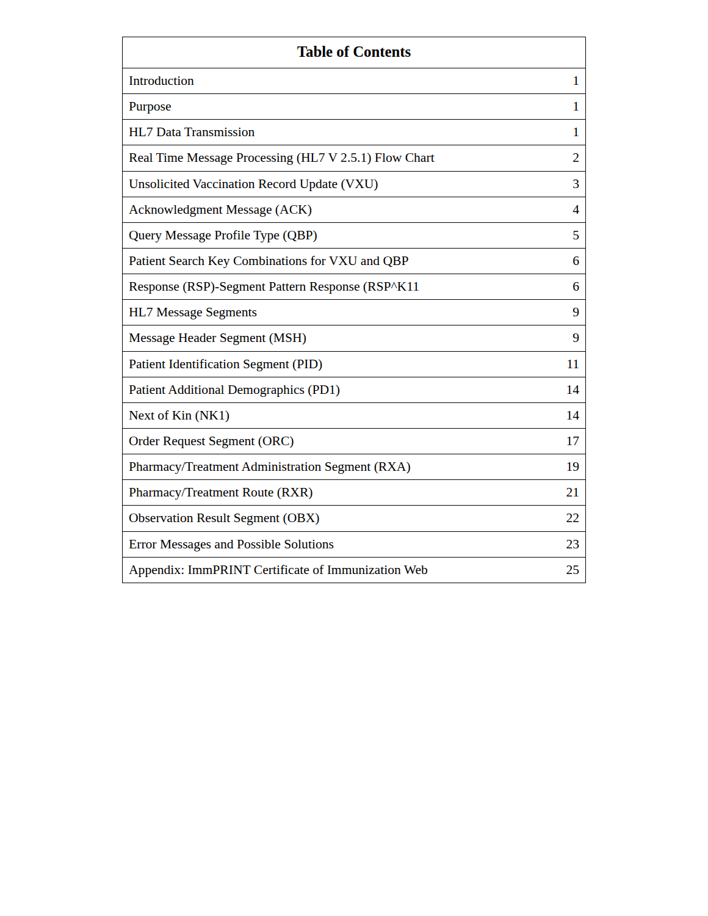Table of Contents
| Introduction | 1 |
| Purpose | 1 |
| HL7 Data Transmission | 1 |
| Real Time Message Processing (HL7 V 2.5.1) Flow Chart | 2 |
| Unsolicited Vaccination Record Update (VXU) | 3 |
| Acknowledgment Message (ACK) | 4 |
| Query Message Profile Type (QBP) | 5 |
| Patient Search Key Combinations for VXU and QBP | 6 |
| Response (RSP)-Segment Pattern Response (RSP^K11 | 6 |
| HL7 Message Segments | 9 |
| Message Header Segment (MSH) | 9 |
| Patient Identification Segment (PID) | 11 |
| Patient Additional Demographics (PD1) | 14 |
| Next of Kin (NK1) | 14 |
| Order Request Segment (ORC) | 17 |
| Pharmacy/Treatment Administration Segment (RXA) | 19 |
| Pharmacy/Treatment Route (RXR) | 21 |
| Observation Result Segment (OBX) | 22 |
| Error Messages and Possible Solutions | 23 |
| Appendix: ImmPRINT Certificate of Immunization Web | 25 |